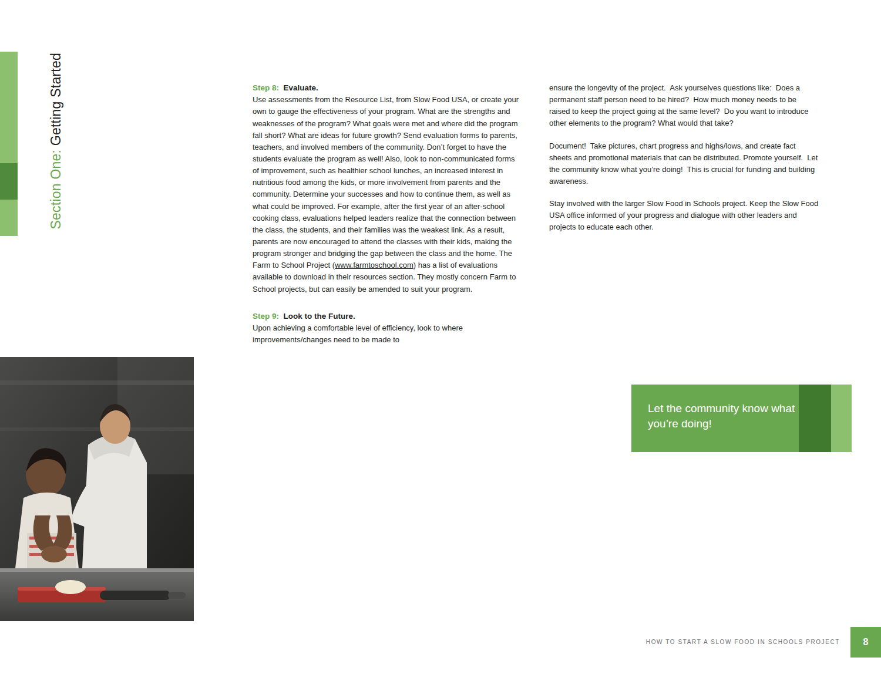Section One: Getting Started
Step 8: Evaluate.
Use assessments from the Resource List, from Slow Food USA, or create your own to gauge the effectiveness of your program. What are the strengths and weaknesses of the program? What goals were met and where did the program fall short? What are ideas for future growth? Send evaluation forms to parents, teachers, and involved members of the community. Don’t forget to have the students evaluate the program as well! Also, look to non-communicated forms of improvement, such as healthier school lunches, an increased interest in nutritious food among the kids, or more involvement from parents and the community. Determine your successes and how to continue them, as well as what could be improved. For example, after the first year of an after-school cooking class, evaluations helped leaders realize that the connection between the class, the students, and their families was the weakest link. As a result, parents are now encouraged to attend the classes with their kids, making the program stronger and bridging the gap between the class and the home. The Farm to School Project (www.farmtoschool.com) has a list of evaluations available to download in their resources section. They mostly concern Farm to School projects, but can easily be amended to suit your program.
Step 9: Look to the Future.
Upon achieving a comfortable level of efficiency, look to where improvements/changes need to be made to
ensure the longevity of the project. Ask yourselves questions like: Does a permanent staff person need to be hired? How much money needs to be raised to keep the project going at the same level? Do you want to introduce other elements to the program? What would that take?
Document! Take pictures, chart progress and highs/lows, and create fact sheets and promotional materials that can be distributed. Promote yourself. Let the community know what you’re doing! This is crucial for funding and building awareness.
Stay involved with the larger Slow Food in Schools project. Keep the Slow Food USA office informed of your progress and dialogue with other leaders and projects to educate each other.
Let the community know what you’re doing!
How to Start a Slow Food in Schools Project
8